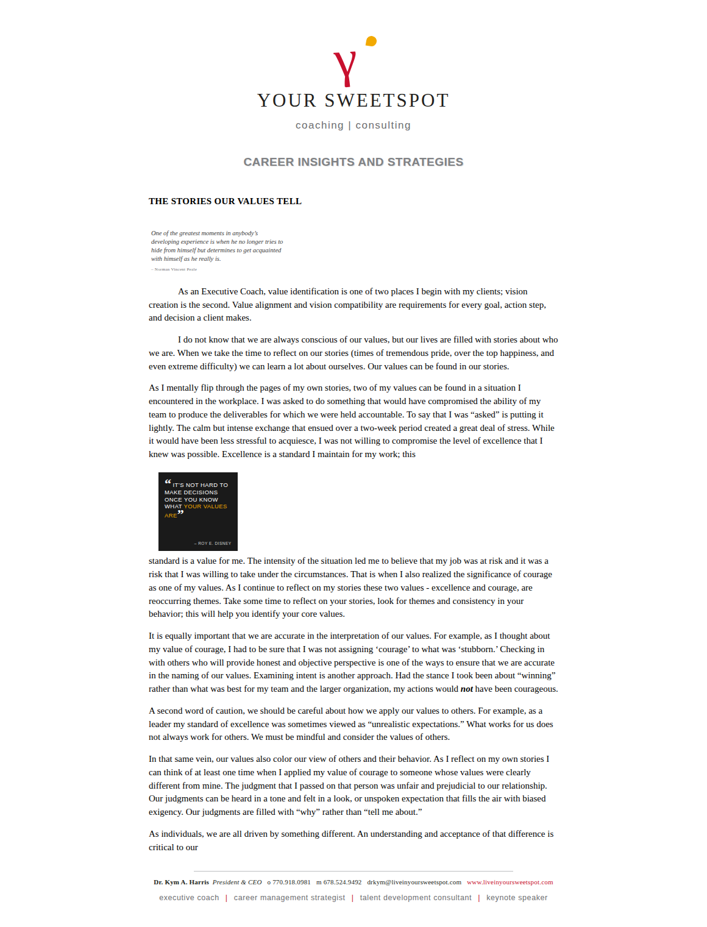γ
YOUR SWEETSPOT
coaching | consulting
Career Insights and Strategies
The Stories Our Values Tell
One of the greatest moments in anybody’s developing experience is when he no longer tries to hide from himself but determines to get acquainted with himself as he really is.
– Norman Vincent Peale
As an Executive Coach, value identification is one of two places I begin with my clients; vision creation is the second. Value alignment and vision compatibility are requirements for every goal, action step, and decision a client makes.
I do not know that we are always conscious of our values, but our lives are filled with stories about who we are. When we take the time to reflect on our stories (times of tremendous pride, over the top happiness, and even extreme difficulty) we can learn a lot about ourselves. Our values can be found in our stories.
As I mentally flip through the pages of my own stories, two of my values can be found in a situation I encountered in the workplace. I was asked to do something that would have compromised the ability of my team to produce the deliverables for which we were held accountable. To say that I was “asked” is putting it lightly. The calm but intense exchange that ensued over a two-week period created a great deal of stress. While it would have been less stressful to acquiesce, I was not willing to compromise the level of excellence that I knew was possible. Excellence is a standard I maintain for my work; this
“It’s not hard to make decisions once you know what your values are”
– Roy E. Disney
standard is a value for me. The intensity of the situation led me to believe that my job was at risk and it was a risk that I was willing to take under the circumstances. That is when I also realized the significance of courage as one of my values. As I continue to reflect on my stories these two values - excellence and courage, are reoccurring themes. Take some time to reflect on your stories, look for themes and consistency in your behavior; this will help you identify your core values.
It is equally important that we are accurate in the interpretation of our values. For example, as I thought about my value of courage, I had to be sure that I was not assigning ‘courage’ to what was ‘stubborn.’ Checking in with others who will provide honest and objective perspective is one of the ways to ensure that we are accurate in the naming of our values. Examining intent is another approach. Had the stance I took been about “winning” rather than what was best for my team and the larger organization, my actions would not have been courageous.
A second word of caution, we should be careful about how we apply our values to others. For example, as a leader my standard of excellence was sometimes viewed as “unrealistic expectations.” What works for us does not always work for others. We must be mindful and consider the values of others.
In that same vein, our values also color our view of others and their behavior. As I reflect on my own stories I can think of at least one time when I applied my value of courage to someone whose values were clearly different from mine. The judgment that I passed on that person was unfair and prejudicial to our relationship. Our judgments can be heard in a tone and felt in a look, or unspoken expectation that fills the air with biased exigency. Our judgments are filled with “why” rather than “tell me about.”
As individuals, we are all driven by something different. An understanding and acceptance of that difference is critical to our
Dr. Kym A. Harris President & CEO o 770.918.0981 m 678.524.9492 drkym@liveinyoursweetspot.com www.liveinyoursweetspot.com
executive coach | career management strategist | talent development consultant | keynote speaker